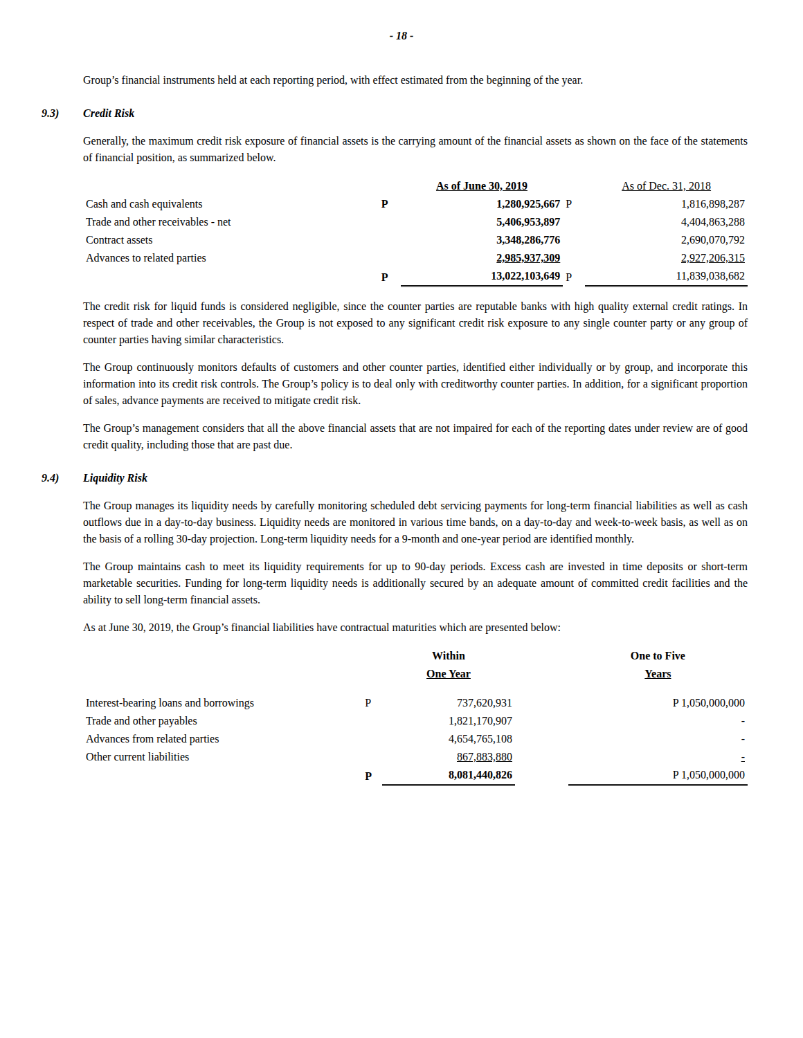- 18 -
Group’s financial instruments held at each reporting period, with effect estimated from the beginning of the year.
9.3) Credit Risk
Generally, the maximum credit risk exposure of financial assets is the carrying amount of the financial assets as shown on the face of the statements of financial position, as summarized below.
| | | As of June 30, 2019 | | As of Dec. 31, 2018 |
| Cash and cash equivalents | P | 1,280,925,667 | P | 1,816,898,287 |
| Trade and other receivables - net | | 5,406,953,897 | | 4,404,863,288 |
| Contract assets | | 3,348,286,776 | | 2,690,070,792 |
| Advances to related parties | | 2,985,937,309 | | 2,927,206,315 |
| | P | 13,022,103,649 | P | 11,839,038,682 |
The credit risk for liquid funds is considered negligible, since the counter parties are reputable banks with high quality external credit ratings. In respect of trade and other receivables, the Group is not exposed to any significant credit risk exposure to any single counter party or any group of counter parties having similar characteristics.
The Group continuously monitors defaults of customers and other counter parties, identified either individually or by group, and incorporate this information into its credit risk controls. The Group’s policy is to deal only with creditworthy counter parties. In addition, for a significant proportion of sales, advance payments are received to mitigate credit risk.
The Group’s management considers that all the above financial assets that are not impaired for each of the reporting dates under review are of good credit quality, including those that are past due.
9.4) Liquidity Risk
The Group manages its liquidity needs by carefully monitoring scheduled debt servicing payments for long-term financial liabilities as well as cash outflows due in a day-to-day business. Liquidity needs are monitored in various time bands, on a day-to-day and week-to-week basis, as well as on the basis of a rolling 30-day projection. Long-term liquidity needs for a 9-month and one-year period are identified monthly.
The Group maintains cash to meet its liquidity requirements for up to 90-day periods. Excess cash are invested in time deposits or short-term marketable securities. Funding for long-term liquidity needs is additionally secured by an adequate amount of committed credit facilities and the ability to sell long-term financial assets.
As at June 30, 2019, the Group’s financial liabilities have contractual maturities which are presented below:
| | | Within | | One to Five |
| | | One Year | | Years |
| Interest-bearing loans and borrowings | P | 737,620,931 | | P 1,050,000,000 |
| Trade and other payables | | 1,821,170,907 | | - |
| Advances from related parties | | 4,654,765,108 | | - |
| Other current liabilities | | 867,883,880 | | - |
| | P | 8,081,440,826 | | P 1,050,000,000 |